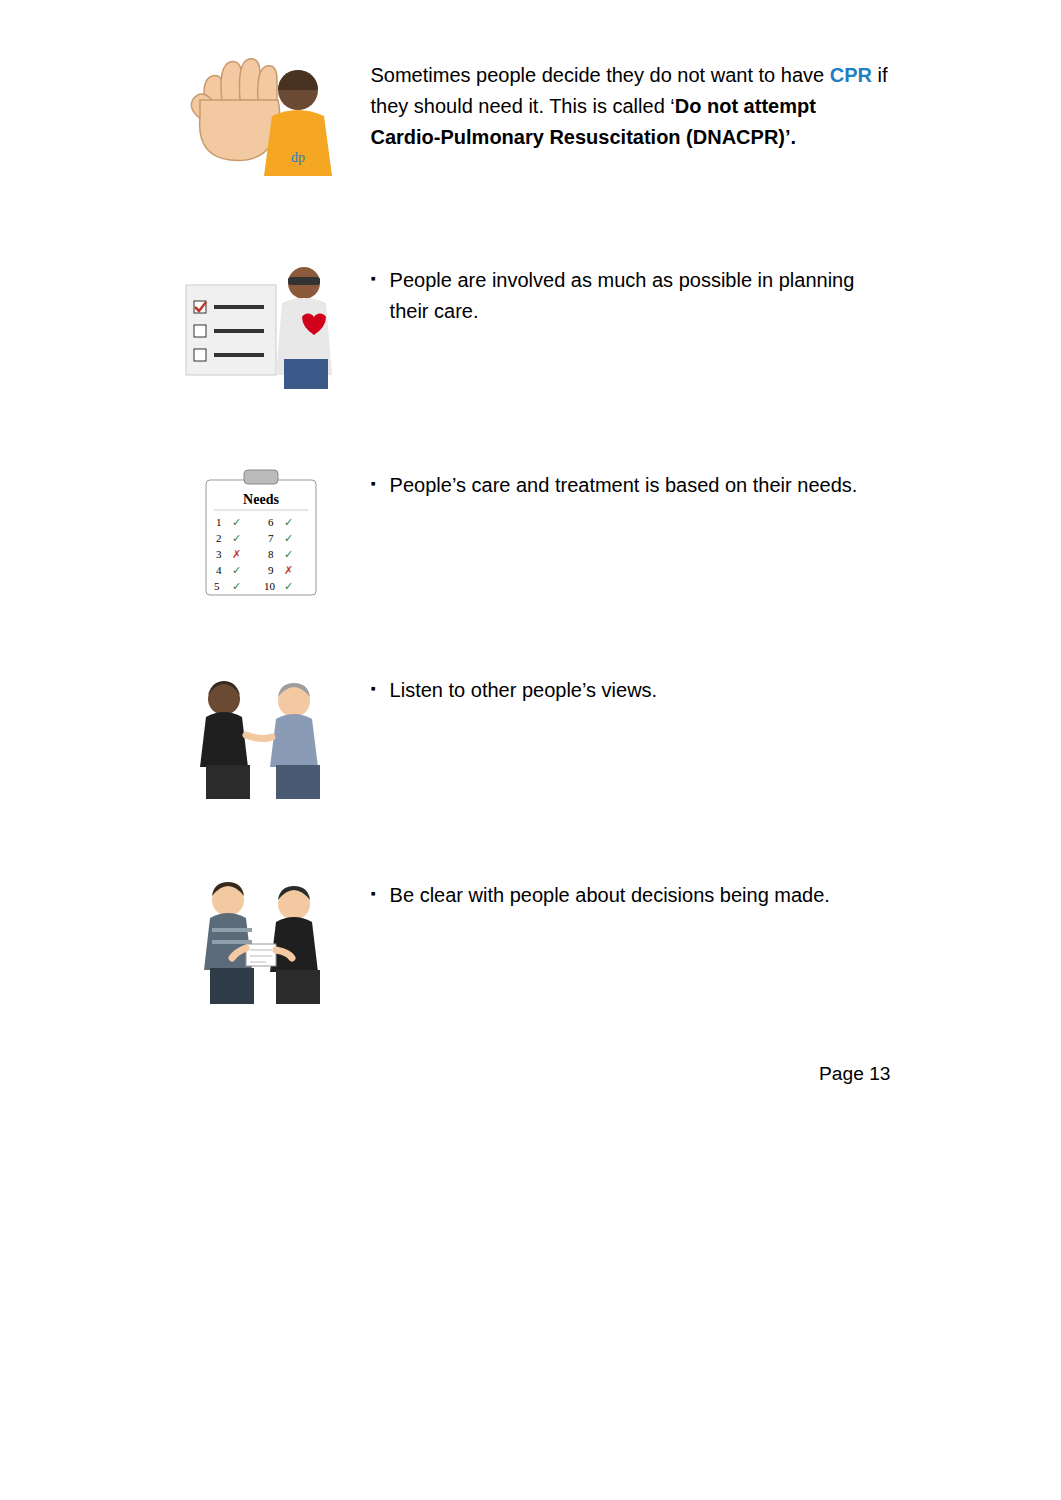dp
Sometimes people decide they do not want to have CPR if they should need it. This is called ‘Do not attempt Cardio-Pulmonary Resuscitation (DNACPR)’.
▪ People are involved as much as possible in planning their care.
Needs 1✓ 6✓ 2✓ 7✓ 3✗ 8✓ 4✓ 9✗ 5✓ 10✓
▪ People’s care and treatment is based on their needs.
▪ Listen to other people’s views.
▪ Be clear with people about decisions being made.
Page 13